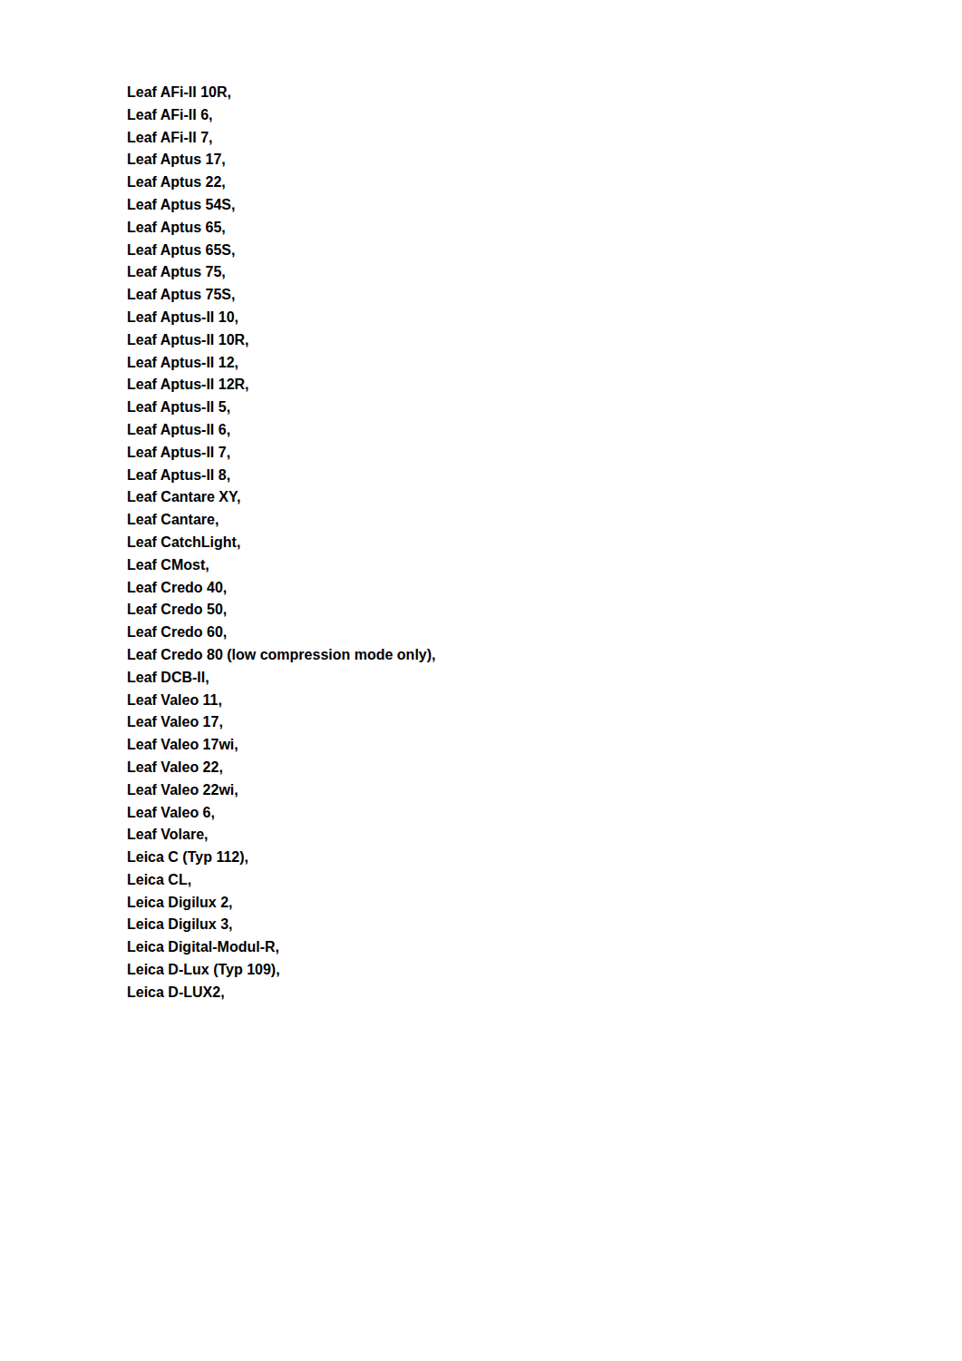Leaf AFi-II 10R,
Leaf AFi-II 6,
Leaf AFi-II 7,
Leaf Aptus 17,
Leaf Aptus 22,
Leaf Aptus 54S,
Leaf Aptus 65,
Leaf Aptus 65S,
Leaf Aptus 75,
Leaf Aptus 75S,
Leaf Aptus-II 10,
Leaf Aptus-II 10R,
Leaf Aptus-II 12,
Leaf Aptus-II 12R,
Leaf Aptus-II 5,
Leaf Aptus-II 6,
Leaf Aptus-II 7,
Leaf Aptus-II 8,
Leaf Cantare XY,
Leaf Cantare,
Leaf CatchLight,
Leaf CMost,
Leaf Credo 40,
Leaf Credo 50,
Leaf Credo 60,
Leaf Credo 80 (low compression mode only),
Leaf DCB-II,
Leaf Valeo 11,
Leaf Valeo 17,
Leaf Valeo 17wi,
Leaf Valeo 22,
Leaf Valeo 22wi,
Leaf Valeo 6,
Leaf Volare,
Leica C (Typ 112),
Leica CL,
Leica Digilux 2,
Leica Digilux 3,
Leica Digital-Modul-R,
Leica D-Lux (Typ 109),
Leica D-LUX2,